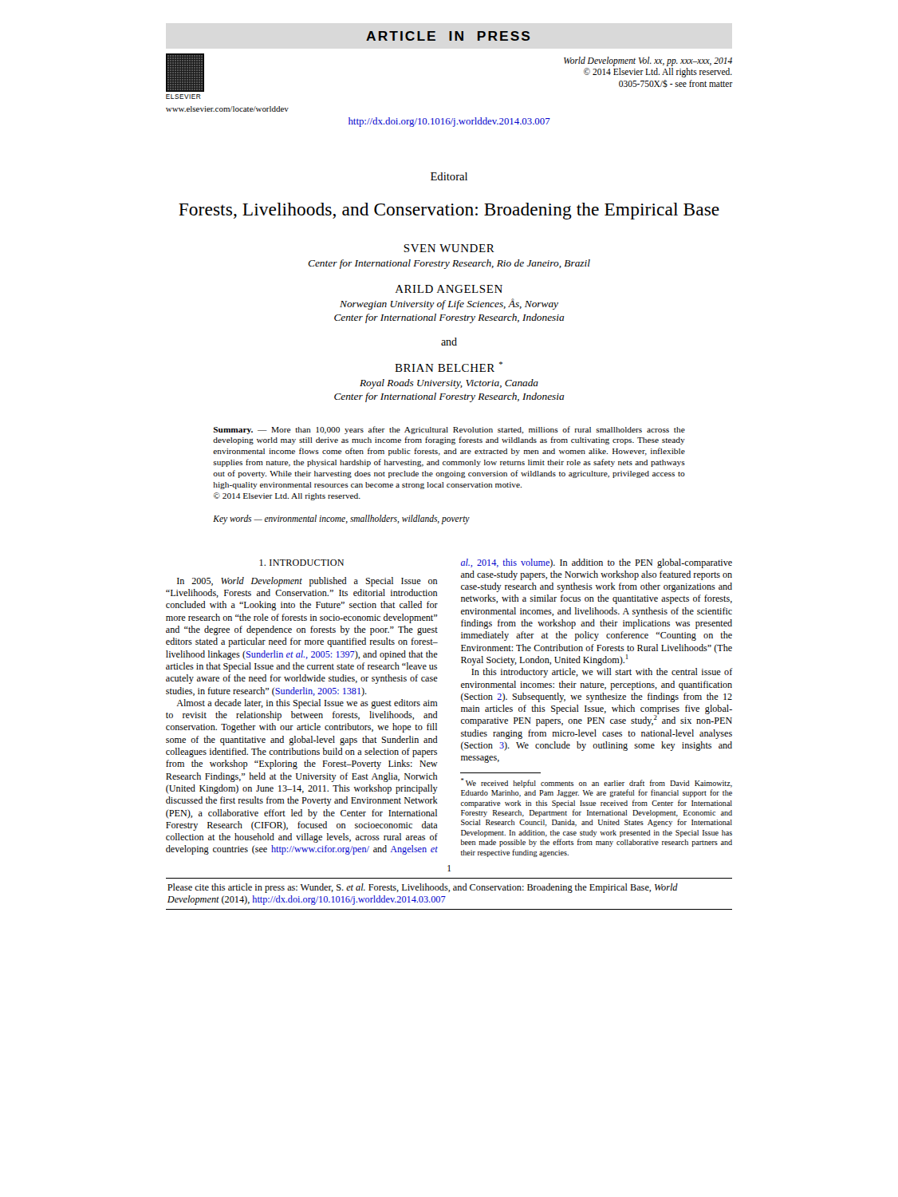ARTICLE IN PRESS
ELSEVIER
www.elsevier.com/locate/worlddev
World Development Vol. xx, pp. xxx–xxx, 2014
© 2014 Elsevier Ltd. All rights reserved.
0305-750X/$ - see front matter
http://dx.doi.org/10.1016/j.worlddev.2014.03.007
Editoral
Forests, Livelihoods, and Conservation: Broadening the Empirical Base
SVEN WUNDER
Center for International Forestry Research, Rio de Janeiro, Brazil
ARILD ANGELSEN
Norwegian University of Life Sciences, Ås, Norway
Center for International Forestry Research, Indonesia
and
BRIAN BELCHER *
Royal Roads University, Victoria, Canada
Center for International Forestry Research, Indonesia
Summary. — More than 10,000 years after the Agricultural Revolution started, millions of rural smallholders across the developing world may still derive as much income from foraging forests and wildlands as from cultivating crops. These steady environmental income flows come often from public forests, and are extracted by men and women alike. However, inflexible supplies from nature, the physical hardship of harvesting, and commonly low returns limit their role as safety nets and pathways out of poverty. While their harvesting does not preclude the ongoing conversion of wildlands to agriculture, privileged access to high-quality environmental resources can become a strong local conservation motive.
© 2014 Elsevier Ltd. All rights reserved.
Key words — environmental income, smallholders, wildlands, poverty
1. INTRODUCTION
In 2005, World Development published a Special Issue on “Livelihoods, Forests and Conservation.” Its editorial introduction concluded with a “Looking into the Future” section that called for more research on “the role of forests in socio-economic development” and “the degree of dependence on forests by the poor.” The guest editors stated a particular need for more quantified results on forest–livelihood linkages (Sunderlin et al., 2005: 1397), and opined that the articles in that Special Issue and the current state of research “leave us acutely aware of the need for worldwide studies, or synthesis of case studies, in future research” (Sunderlin, 2005: 1381).
Almost a decade later, in this Special Issue we as guest editors aim to revisit the relationship between forests, livelihoods, and conservation. Together with our article contributors, we hope to fill some of the quantitative and global-level gaps that Sunderlin and colleagues identified. The contributions build on a selection of papers from the workshop “Exploring the Forest–Poverty Links: New Research Findings,” held at the University of East Anglia, Norwich (United Kingdom) on June 13–14, 2011. This workshop principally discussed the first results from the Poverty and Environment Network (PEN), a collaborative effort led by the Center for International Forestry Research (CIFOR), focused on socioeconomic data collection at the household and village levels, across rural areas of developing countries (see http://www.cifor.org/pen/ and Angelsen et al., 2014, this volume). In addition to the PEN global-comparative and case-study papers, the Norwich workshop also featured reports on case-study research and synthesis work from other organizations and networks, with a similar focus on the quantitative aspects of forests, environmental incomes, and livelihoods. A synthesis of the scientific findings from the workshop and their implications was presented immediately after at the policy conference “Counting on the Environment: The Contribution of Forests to Rural Livelihoods” (The Royal Society, London, United Kingdom).1
In this introductory article, we will start with the central issue of environmental incomes: their nature, perceptions, and quantification (Section 2). Subsequently, we synthesize the findings from the 12 main articles of this Special Issue, which comprises five global-comparative PEN papers, one PEN case study,2 and six non-PEN studies ranging from micro-level cases to national-level analyses (Section 3). We conclude by outlining some key insights and messages,
* We received helpful comments on an earlier draft from David Kaimowitz, Eduardo Marinho, and Pam Jagger. We are grateful for financial support for the comparative work in this Special Issue received from Center for International Forestry Research, Department for International Development, Economic and Social Research Council, Danida, and United States Agency for International Development. In addition, the case study work presented in the Special Issue has been made possible by the efforts from many collaborative research partners and their respective funding agencies.
1
Please cite this article in press as: Wunder, S. et al. Forests, Livelihoods, and Conservation: Broadening the Empirical Base, World Development (2014), http://dx.doi.org/10.1016/j.worlddev.2014.03.007